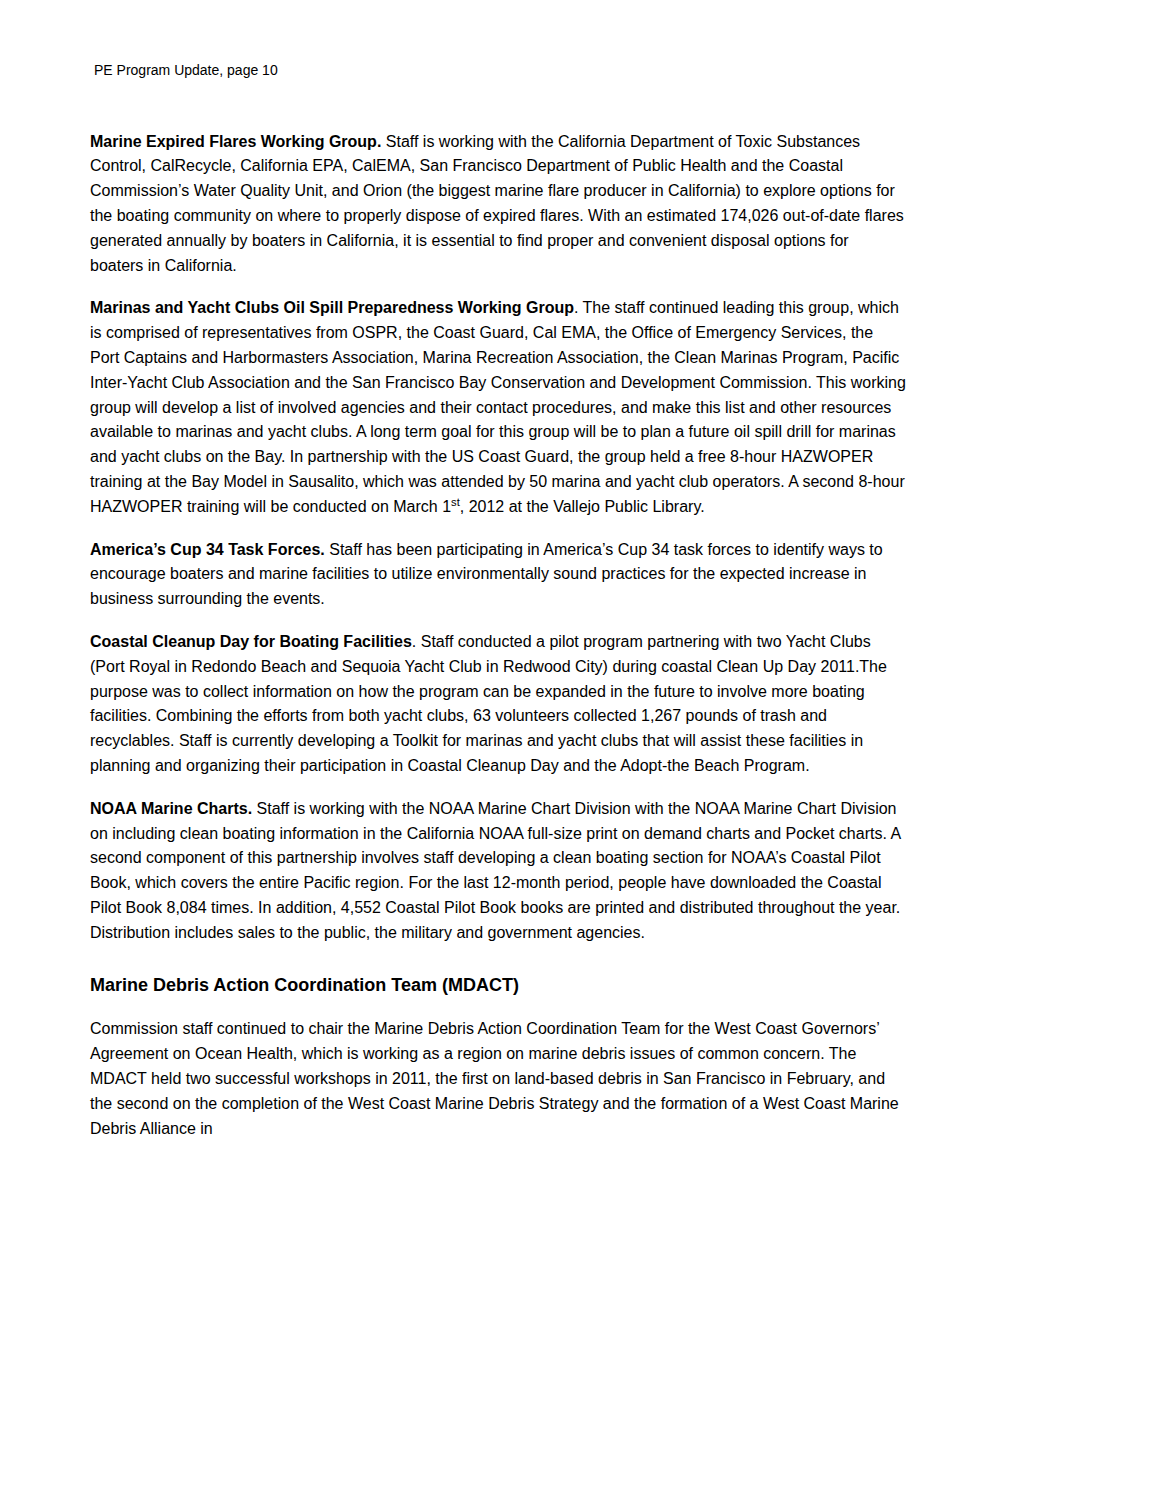PE Program Update, page 10
Marine Expired Flares Working Group. Staff is working with the California Department of Toxic Substances Control, CalRecycle, California EPA, CalEMA, San Francisco Department of Public Health and the Coastal Commission’s Water Quality Unit, and Orion (the biggest marine flare producer in California) to explore options for the boating community on where to properly dispose of expired flares. With an estimated 174,026 out-of-date flares generated annually by boaters in California, it is essential to find proper and convenient disposal options for boaters in California.
Marinas and Yacht Clubs Oil Spill Preparedness Working Group. The staff continued leading this group, which is comprised of representatives from OSPR, the Coast Guard, Cal EMA, the Office of Emergency Services, the Port Captains and Harbormasters Association, Marina Recreation Association, the Clean Marinas Program, Pacific Inter-Yacht Club Association and the San Francisco Bay Conservation and Development Commission. This working group will develop a list of involved agencies and their contact procedures, and make this list and other resources available to marinas and yacht clubs. A long term goal for this group will be to plan a future oil spill drill for marinas and yacht clubs on the Bay. In partnership with the US Coast Guard, the group held a free 8-hour HAZWOPER training at the Bay Model in Sausalito, which was attended by 50 marina and yacht club operators. A second 8-hour HAZWOPER training will be conducted on March 1st, 2012 at the Vallejo Public Library.
America’s Cup 34 Task Forces. Staff has been participating in America’s Cup 34 task forces to identify ways to encourage boaters and marine facilities to utilize environmentally sound practices for the expected increase in business surrounding the events.
Coastal Cleanup Day for Boating Facilities. Staff conducted a pilot program partnering with two Yacht Clubs (Port Royal in Redondo Beach and Sequoia Yacht Club in Redwood City) during coastal Clean Up Day 2011.The purpose was to collect information on how the program can be expanded in the future to involve more boating facilities. Combining the efforts from both yacht clubs, 63 volunteers collected 1,267 pounds of trash and recyclables. Staff is currently developing a Toolkit for marinas and yacht clubs that will assist these facilities in planning and organizing their participation in Coastal Cleanup Day and the Adopt-the Beach Program.
NOAA Marine Charts. Staff is working with the NOAA Marine Chart Division with the NOAA Marine Chart Division on including clean boating information in the California NOAA full-size print on demand charts and Pocket charts. A second component of this partnership involves staff developing a clean boating section for NOAA’s Coastal Pilot Book, which covers the entire Pacific region. For the last 12-month period, people have downloaded the Coastal Pilot Book 8,084 times. In addition, 4,552 Coastal Pilot Book books are printed and distributed throughout the year. Distribution includes sales to the public, the military and government agencies.
Marine Debris Action Coordination Team (MDACT)
Commission staff continued to chair the Marine Debris Action Coordination Team for the West Coast Governors’ Agreement on Ocean Health, which is working as a region on marine debris issues of common concern. The MDACT held two successful workshops in 2011, the first on land-based debris in San Francisco in February, and the second on the completion of the West Coast Marine Debris Strategy and the formation of a West Coast Marine Debris Alliance in